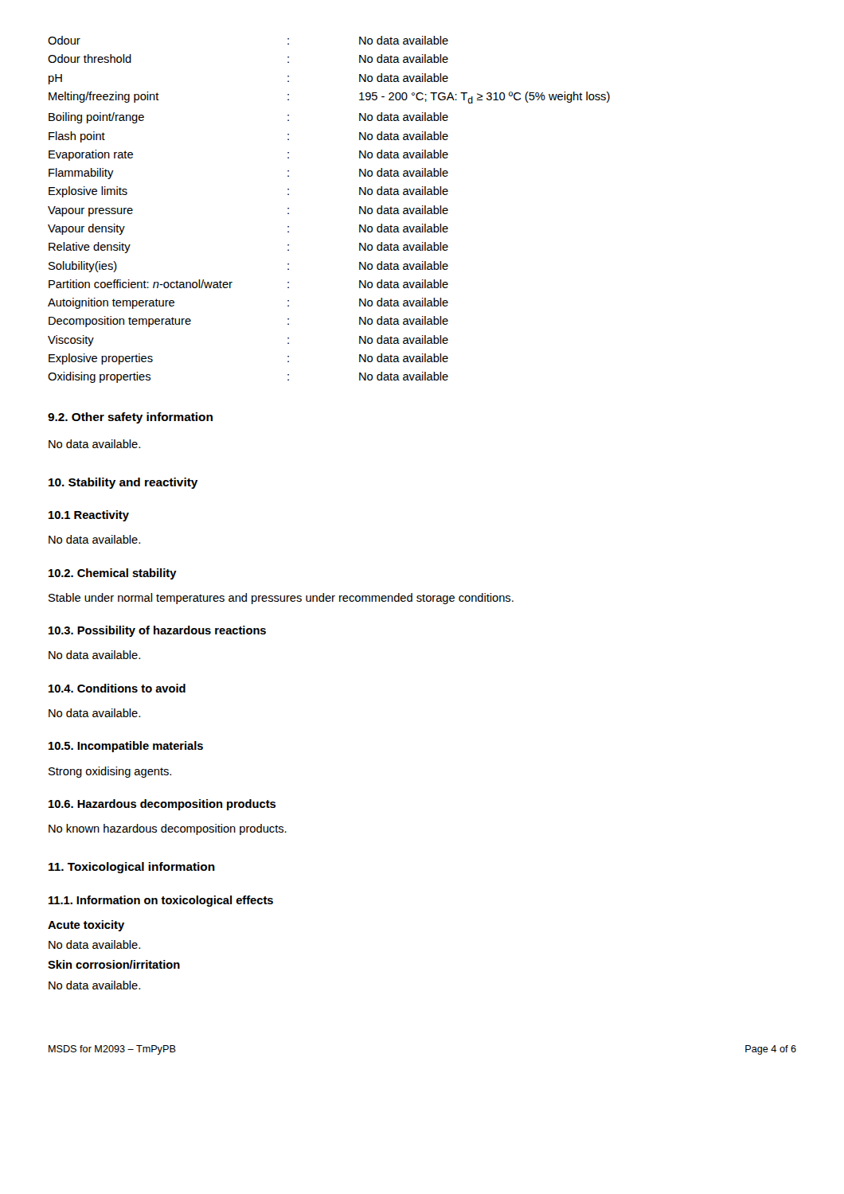| Odour | : | No data available |
| Odour threshold | : | No data available |
| pH | : | No data available |
| Melting/freezing point | : | 195 - 200 °C; TGA: T d ≥ 310 ºC (5% weight loss) |
| Boiling point/range | : | No data available |
| Flash point | : | No data available |
| Evaporation rate | : | No data available |
| Flammability | : | No data available |
| Explosive limits | : | No data available |
| Vapour pressure | : | No data available |
| Vapour density | : | No data available |
| Relative density | : | No data available |
| Solubility(ies) | : | No data available |
| Partition coefficient: n -octanol/water | : | No data available |
| Autoignition temperature | : | No data available |
| Decomposition temperature | : | No data available |
| Viscosity | : | No data available |
| Explosive properties | : | No data available |
| Oxidising properties | : | No data available |
9.2. Other safety information
No data available.
10. Stability and reactivity
10.1 Reactivity
No data available.
10.2. Chemical stability
Stable under normal temperatures and pressures under recommended storage conditions.
10.3. Possibility of hazardous reactions
No data available.
10.4. Conditions to avoid
No data available.
10.5. Incompatible materials
Strong oxidising agents.
10.6. Hazardous decomposition products
No known hazardous decomposition products.
11. Toxicological information
11.1. Information on toxicological effects
Acute toxicity
No data available.
Skin corrosion/irritation
No data available.
MSDS for M2093 – TmPyPB Page 4 of 6